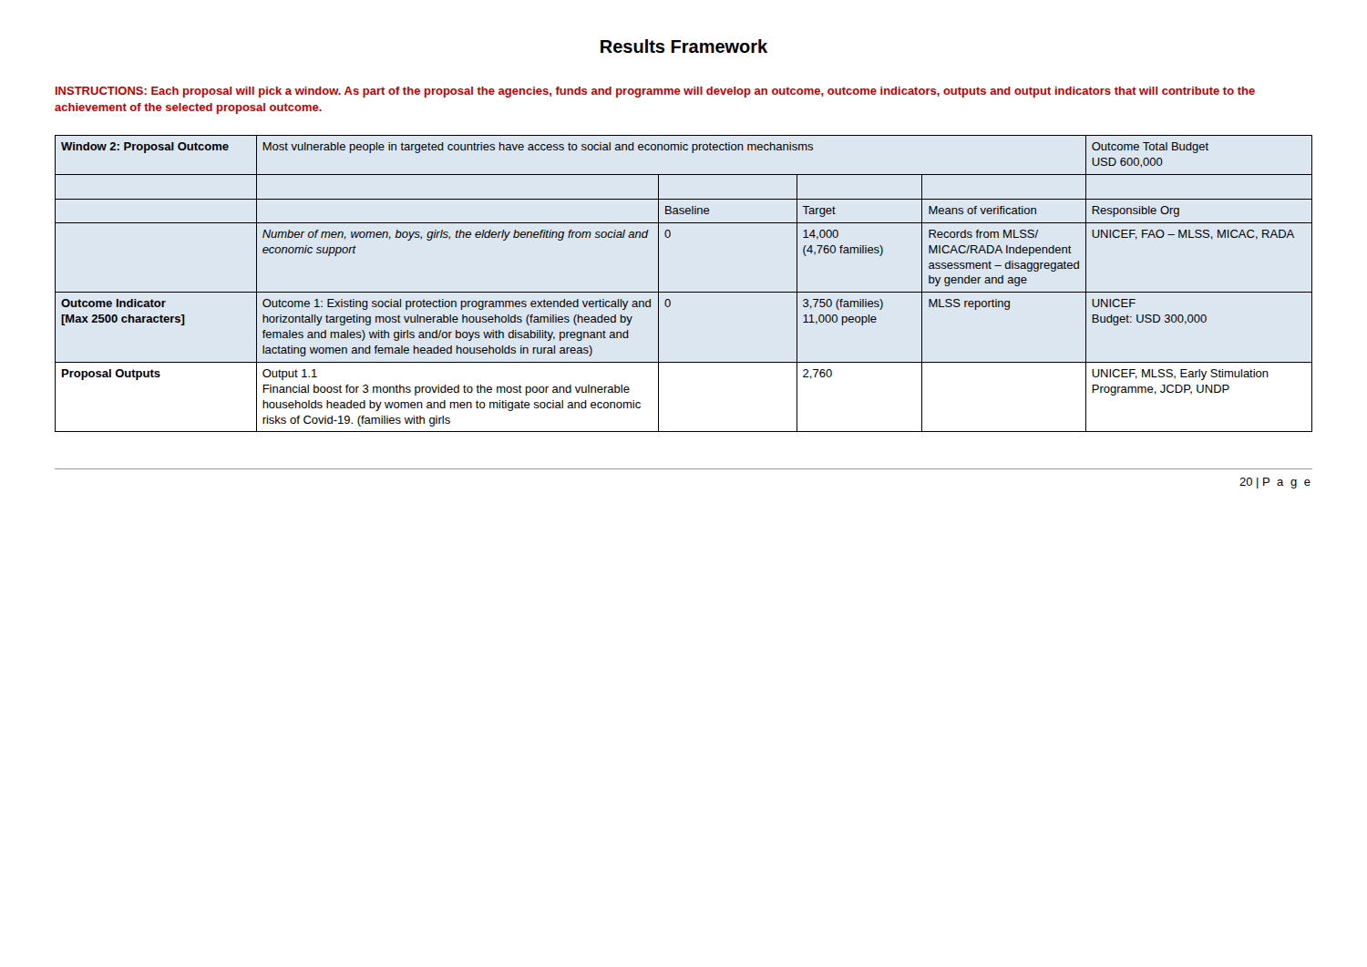Results Framework
INSTRUCTIONS: Each proposal will pick a window. As part of the proposal the agencies, funds and programme will develop an outcome, outcome indicators, outputs and output indicators that will contribute to the achievement of the selected proposal outcome.
| Window 2: Proposal Outcome | Most vulnerable people in targeted countries have access to social and economic protection mechanisms | Outcome Total Budget USD 600,000 |
| | | Baseline | Target | Means of verification | Responsible Org |
| | Number of men, women, boys, girls, the elderly benefiting from social and economic support | 0 | 14,000 (4,760 families) | Records from MLSS/ MICAC/RADA Independent assessment – disaggregated by gender and age | UNICEF, FAO – MLSS, MICAC, RADA |
| Outcome Indicator [Max 2500 characters] | Outcome 1: Existing social protection programmes extended vertically and horizontally targeting most vulnerable households (families (headed by females and males) with girls and/or boys with disability, pregnant and lactating women and female headed households in rural areas) | 0 | 3,750 (families) 11,000 people | MLSS reporting | UNICEF Budget: USD 300,000 |
| Proposal Outputs | Output 1.1 Financial boost for 3 months provided to the most poor and vulnerable households headed by women and men to mitigate social and economic risks of Covid-19. (families with girls | | 2,760 | | UNICEF, MLSS, Early Stimulation Programme, JCDP, UNDP |
20 | P a g e